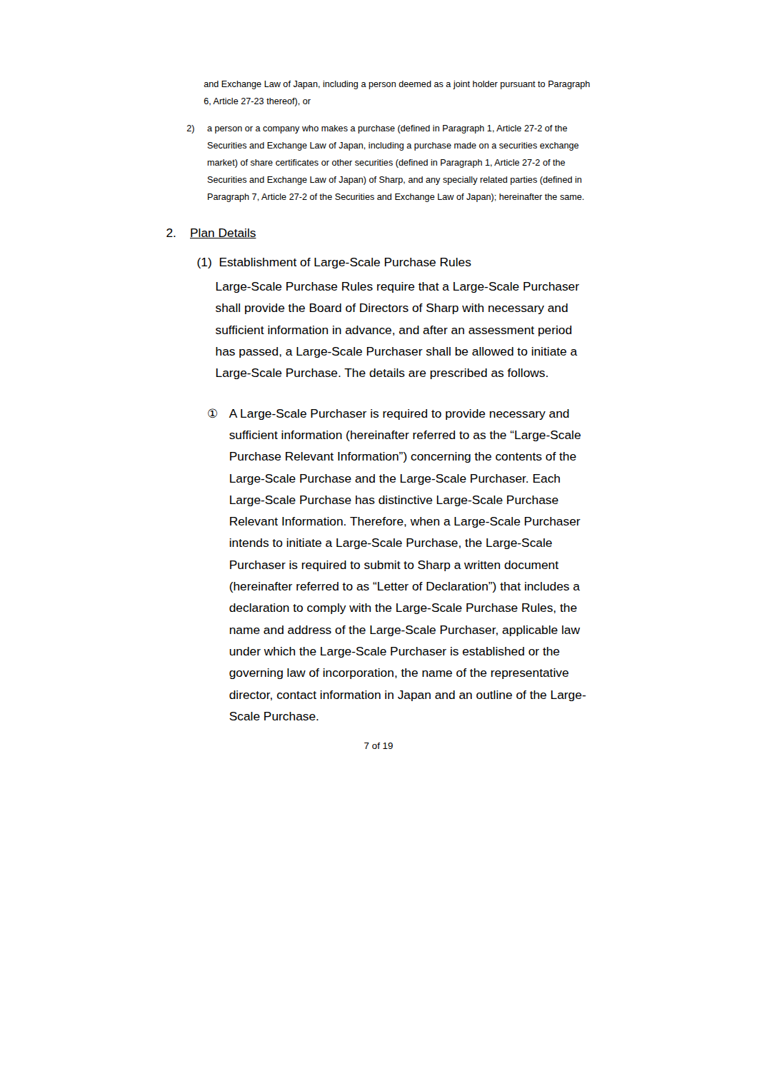and Exchange Law of Japan, including a person deemed as a joint holder pursuant to Paragraph 6, Article 27-23 thereof), or
2)
a person or a company who makes a purchase (defined in Paragraph 1, Article 27-2 of the Securities and Exchange Law of Japan, including a purchase made on a securities exchange market) of share certificates or other securities (defined in Paragraph 1, Article 27-2 of the Securities and Exchange Law of Japan) of Sharp, and any specially related parties (defined in Paragraph 7, Article 27-2 of the Securities and Exchange Law of Japan); hereinafter the same.
2. Plan Details
(1) Establishment of Large-Scale Purchase Rules
Large-Scale Purchase Rules require that a Large-Scale Purchaser shall provide the Board of Directors of Sharp with necessary and sufficient information in advance, and after an assessment period has passed, a Large-Scale Purchaser shall be allowed to initiate a Large-Scale Purchase. The details are prescribed as follows.
①
A Large-Scale Purchaser is required to provide necessary and sufficient information (hereinafter referred to as the “Large-Scale Purchase Relevant Information”) concerning the contents of the Large-Scale Purchase and the Large-Scale Purchaser. Each Large-Scale Purchase has distinctive Large-Scale Purchase Relevant Information. Therefore, when a Large-Scale Purchaser intends to initiate a Large-Scale Purchase, the Large-Scale Purchaser is required to submit to Sharp a written document (hereinafter referred to as “Letter of Declaration”) that includes a declaration to comply with the Large-Scale Purchase Rules, the name and address of the Large-Scale Purchaser, applicable law under which the Large-Scale Purchaser is established or the governing law of incorporation, the name of the representative director, contact information in Japan and an outline of the Large-Scale Purchase.
7 of 19